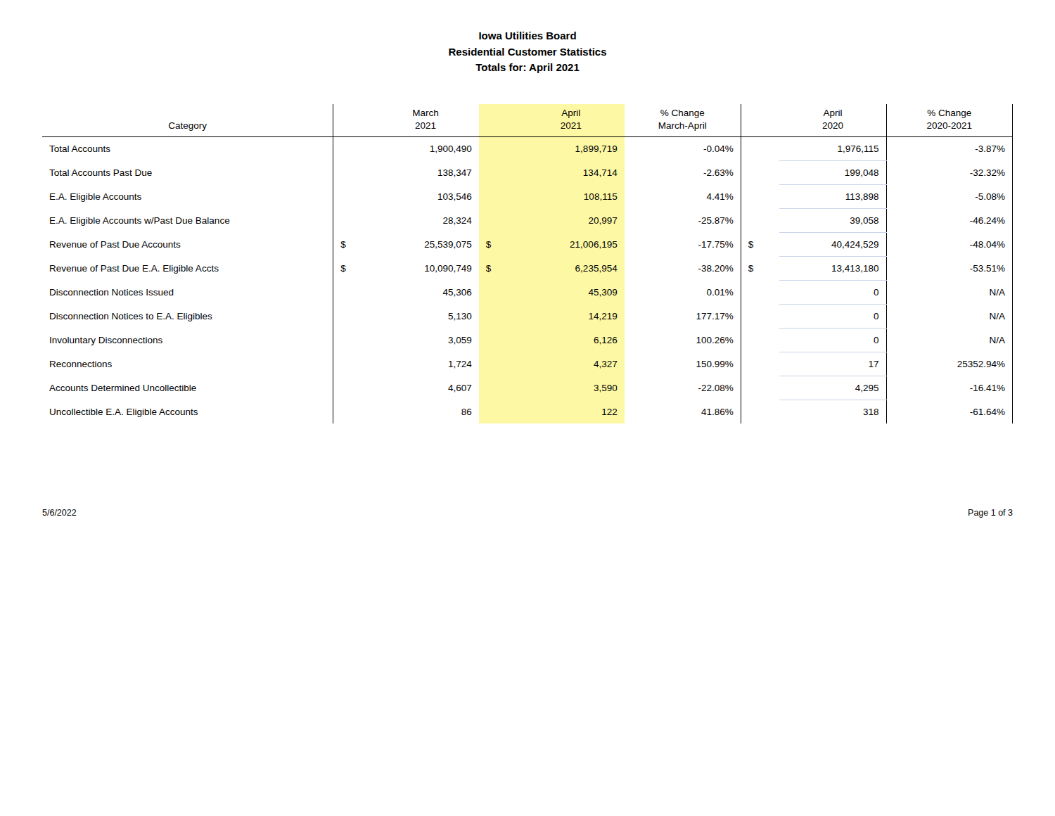Iowa Utilities Board
Residential Customer Statistics
Totals for: April 2021
| Category | | March 2021 | | April 2021 | % Change March-April | | April 2020 | % Change 2020-2021 |
| --- | --- | --- | --- | --- | --- | --- | --- | --- |
| Total Accounts | | 1,900,490 | | 1,899,719 | -0.04% | | 1,976,115 | -3.87% |
| Total Accounts Past Due | | 138,347 | | 134,714 | -2.63% | | 199,048 | -32.32% |
| E.A. Eligible Accounts | | 103,546 | | 108,115 | 4.41% | | 113,898 | -5.08% |
| E.A. Eligible Accounts w/Past Due Balance | | 28,324 | | 20,997 | -25.87% | | 39,058 | -46.24% |
| Revenue of Past Due Accounts | $ | 25,539,075 | $ | 21,006,195 | -17.75% | $ | 40,424,529 | -48.04% |
| Revenue of Past Due E.A. Eligible Accts | $ | 10,090,749 | $ | 6,235,954 | -38.20% | $ | 13,413,180 | -53.51% |
| Disconnection Notices Issued | | 45,306 | | 45,309 | 0.01% | | 0 | N/A |
| Disconnection Notices to E.A. Eligibles | | 5,130 | | 14,219 | 177.17% | | 0 | N/A |
| Involuntary Disconnections | | 3,059 | | 6,126 | 100.26% | | 0 | N/A |
| Reconnections | | 1,724 | | 4,327 | 150.99% | | 17 | 25352.94% |
| Accounts Determined Uncollectible | | 4,607 | | 3,590 | -22.08% | | 4,295 | -16.41% |
| Uncollectible E.A. Eligible Accounts | | 86 | | 122 | 41.86% | | 318 | -61.64% |
5/6/2022 Page 1 of 3